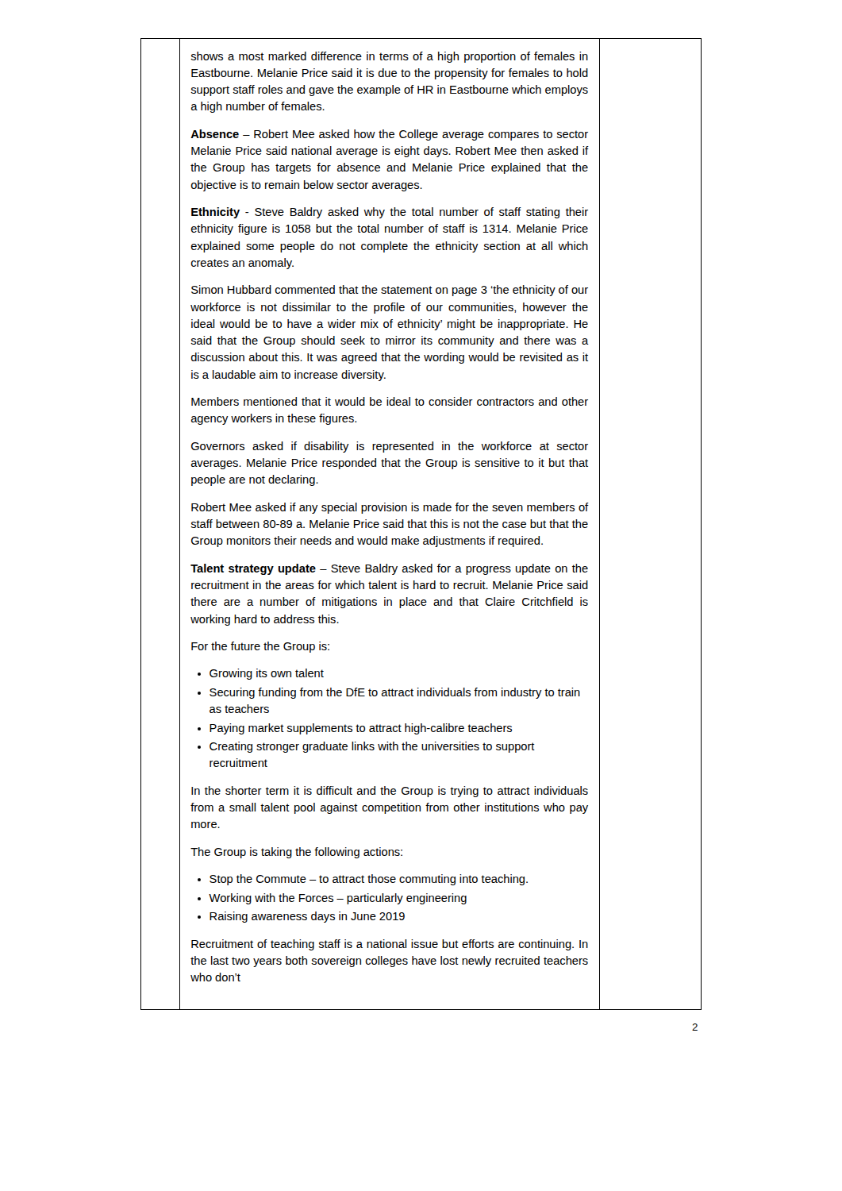| | shows a most marked difference in terms of a high proportion of females in Eastbourne. Melanie Price said it is due to the propensity for females to hold support staff roles and gave the example of HR in Eastbourne which employs a high number of females. Absence – Robert Mee asked how the College average compares to sector Melanie Price said national average is eight days. Robert Mee then asked if the Group has targets for absence and Melanie Price explained that the objective is to remain below sector averages. Ethnicity - Steve Baldry asked why the total number of staff stating their ethnicity figure is 1058 but the total number of staff is 1314. Melanie Price explained some people do not complete the ethnicity section at all which creates an anomaly. Simon Hubbard commented that the statement on page 3 ‘the ethnicity of our workforce is not dissimilar to the profile of our communities, however the ideal would be to have a wider mix of ethnicity’ might be inappropriate. He said that the Group should seek to mirror its community and there was a discussion about this. It was agreed that the wording would be revisited as it is a laudable aim to increase diversity. Members mentioned that it would be ideal to consider contractors and other agency workers in these figures. Governors asked if disability is represented in the workforce at sector averages. Melanie Price responded that the Group is sensitive to it but that people are not declaring. Robert Mee asked if any special provision is made for the seven members of staff between 80-89 a. Melanie Price said that this is not the case but that the Group monitors their needs and would make adjustments if required. Talent strategy update – Steve Baldry asked for a progress update on the recruitment in the areas for which talent is hard to recruit. Melanie Price said there are a number of mitigations in place and that Claire Critchfield is working hard to address this. For the future the Group is: Growing its own talent Securing funding from the DfE to attract individuals from industry to train as teachers Paying market supplements to attract high-calibre teachers Creating stronger graduate links with the universities to support recruitment In the shorter term it is difficult and the Group is trying to attract individuals from a small talent pool against competition from other institutions who pay more. The Group is taking the following actions: Stop the Commute – to attract those commuting into teaching. Working with the Forces – particularly engineering Raising awareness days in June 2019 Recruitment of teaching staff is a national issue but efforts are continuing. In the last two years both sovereign colleges have lost newly recruited teachers who don’t | |
2